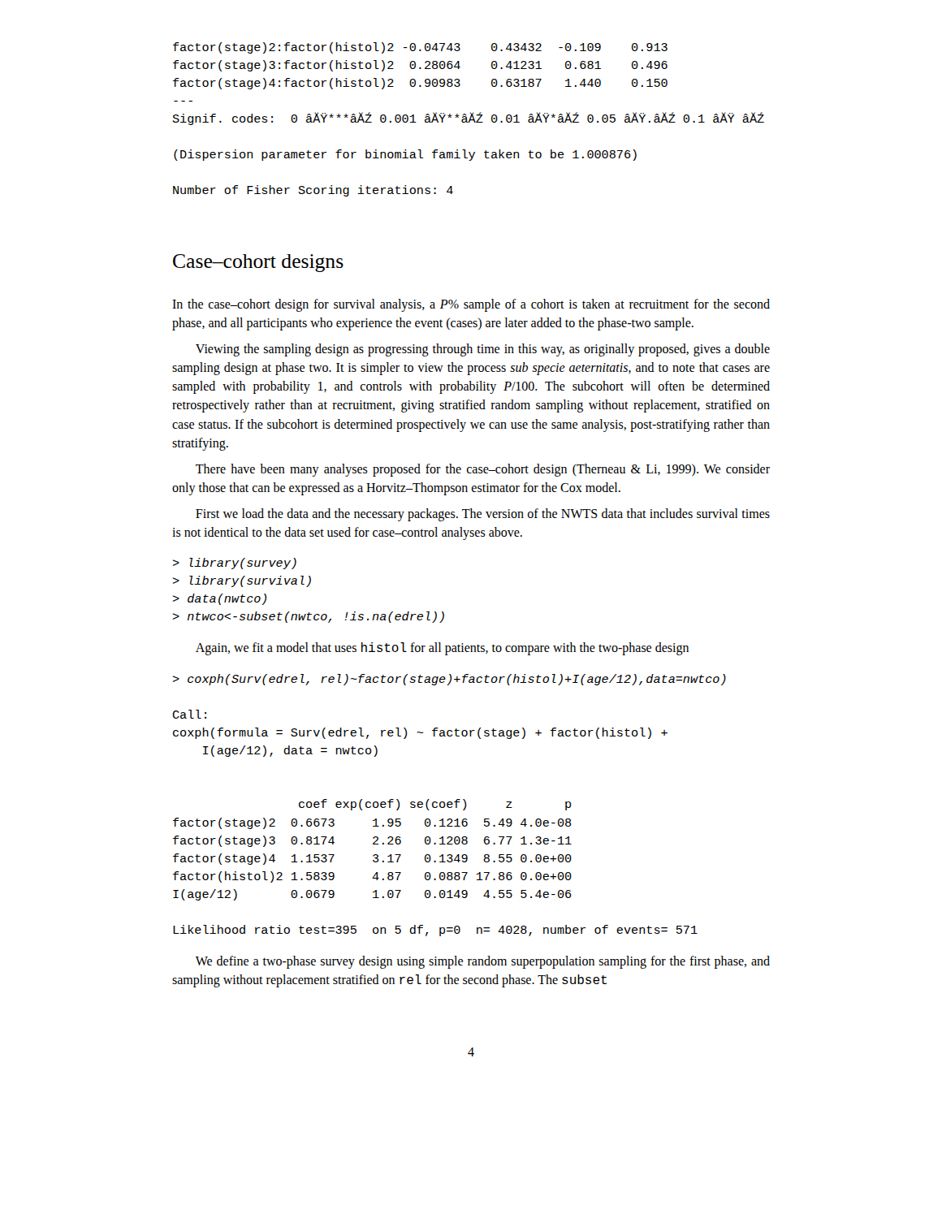factor(stage)2:factor(histol)2 -0.04743    0.43432  -0.109    0.913
factor(stage)3:factor(histol)2  0.28064    0.41231   0.681    0.496
factor(stage)4:factor(histol)2  0.90983    0.63187   1.440    0.150
---
Signif. codes:  0 âĂŸ***âĂŹ 0.001 âĂŸ**âĂŹ 0.01 âĂŸ*âĂŹ 0.05 âĂŸ.âĂŹ 0.1 âĂŸ âĂŹ 1

(Dispersion parameter for binomial family taken to be 1.000876)

Number of Fisher Scoring iterations: 4
Case–cohort designs
In the case–cohort design for survival analysis, a P% sample of a cohort is taken at recruitment for the second phase, and all participants who experience the event (cases) are later added to the phase-two sample.
Viewing the sampling design as progressing through time in this way, as originally proposed, gives a double sampling design at phase two. It is simpler to view the process sub specie aeternitatis, and to note that cases are sampled with probability 1, and controls with probability P/100. The subcohort will often be determined retrospectively rather than at recruitment, giving stratified random sampling without replacement, stratified on case status. If the subcohort is determined prospectively we can use the same analysis, post-stratifying rather than stratifying.
There have been many analyses proposed for the case–cohort design (Therneau & Li, 1999). We consider only those that can be expressed as a Horvitz–Thompson estimator for the Cox model.
First we load the data and the necessary packages. The version of the NWTS data that includes survival times is not identical to the data set used for case–control analyses above.
> library(survey)
> library(survival)
> data(nwtco)
> ntwco<-subset(nwtco, !is.na(edrel))
Again, we fit a model that uses histol for all patients, to compare with the two-phase design
> coxph(Surv(edrel, rel)~factor(stage)+factor(histol)+I(age/12),data=nwtco)

Call:
coxph(formula = Surv(edrel, rel) ~ factor(stage) + factor(histol) +
    I(age/12), data = nwtco)


                 coef exp(coef) se(coef)     z       p
factor(stage)2  0.6673     1.95   0.1216  5.49 4.0e-08
factor(stage)3  0.8174     2.26   0.1208  6.77 1.3e-11
factor(stage)4  1.1537     3.17   0.1349  8.55 0.0e+00
factor(histol)2 1.5839     4.87   0.0887 17.86 0.0e+00
I(age/12)       0.0679     1.07   0.0149  4.55 5.4e-06

Likelihood ratio test=395  on 5 df, p=0  n= 4028, number of events= 571
We define a two-phase survey design using simple random superpopulation sampling for the first phase, and sampling without replacement stratified on rel for the second phase. The subset
4